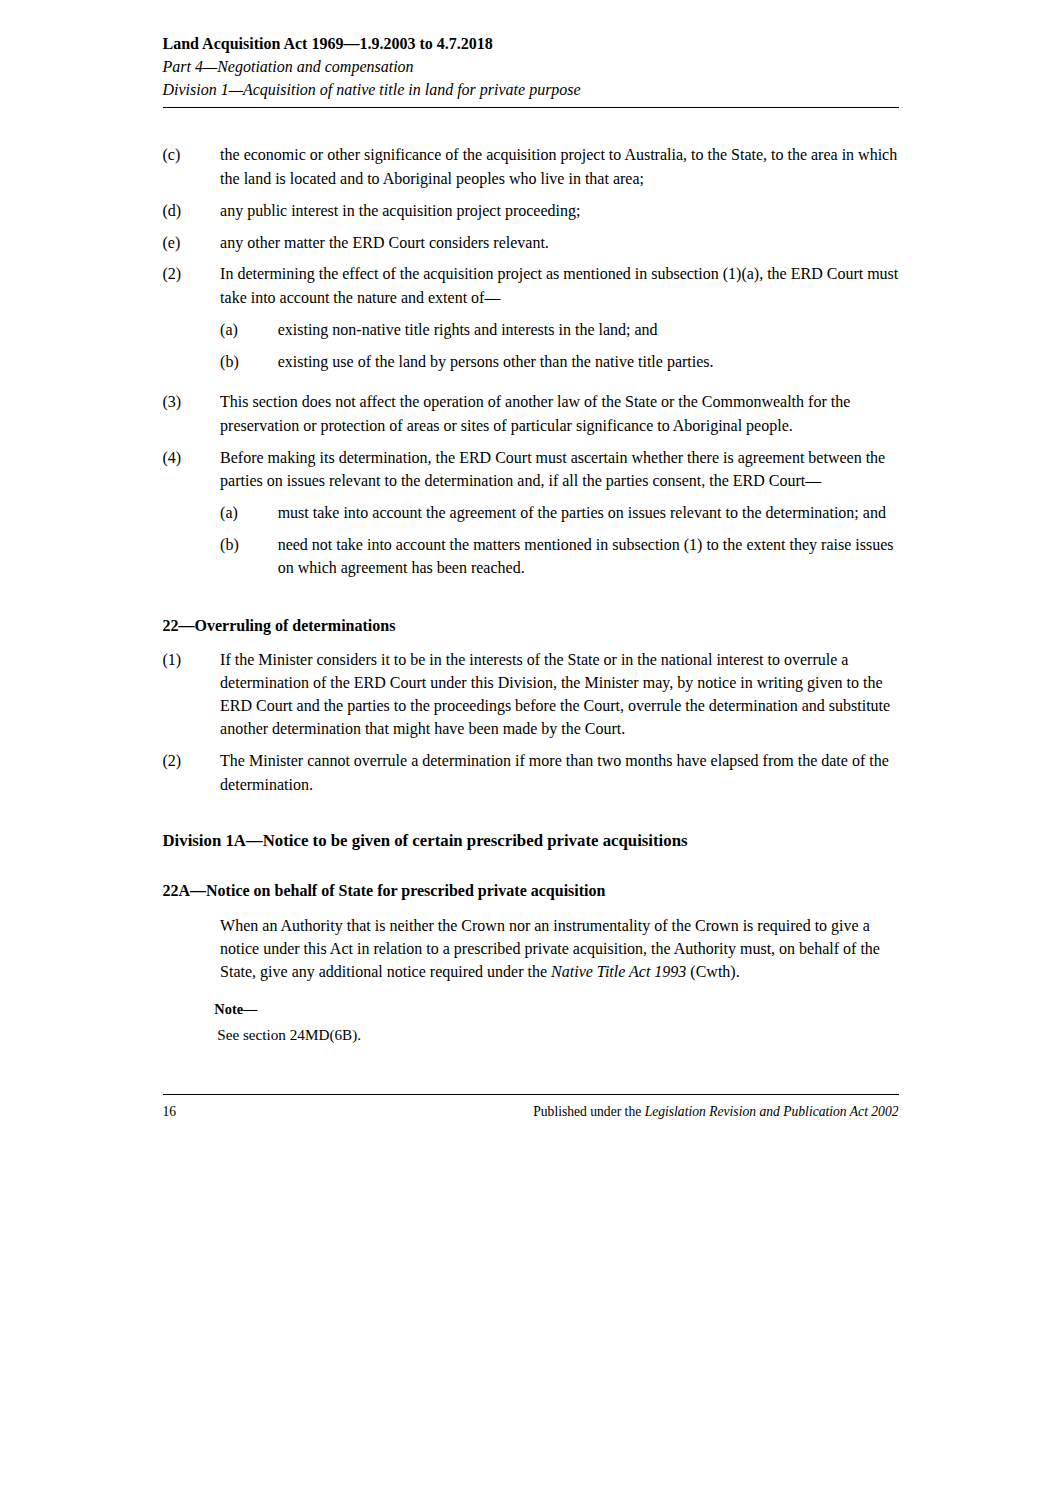Land Acquisition Act 1969—1.9.2003 to 4.7.2018
Part 4—Negotiation and compensation
Division 1—Acquisition of native title in land for private purpose
(c) the economic or other significance of the acquisition project to Australia, to the State, to the area in which the land is located and to Aboriginal peoples who live in that area;
(d) any public interest in the acquisition project proceeding;
(e) any other matter the ERD Court considers relevant.
(2) In determining the effect of the acquisition project as mentioned in subsection (1)(a), the ERD Court must take into account the nature and extent of—
(a) existing non-native title rights and interests in the land; and
(b) existing use of the land by persons other than the native title parties.
(3) This section does not affect the operation of another law of the State or the Commonwealth for the preservation or protection of areas or sites of particular significance to Aboriginal people.
(4) Before making its determination, the ERD Court must ascertain whether there is agreement between the parties on issues relevant to the determination and, if all the parties consent, the ERD Court—
(a) must take into account the agreement of the parties on issues relevant to the determination; and
(b) need not take into account the matters mentioned in subsection (1) to the extent they raise issues on which agreement has been reached.
22—Overruling of determinations
(1) If the Minister considers it to be in the interests of the State or in the national interest to overrule a determination of the ERD Court under this Division, the Minister may, by notice in writing given to the ERD Court and the parties to the proceedings before the Court, overrule the determination and substitute another determination that might have been made by the Court.
(2) The Minister cannot overrule a determination if more than two months have elapsed from the date of the determination.
Division 1A—Notice to be given of certain prescribed private acquisitions
22A—Notice on behalf of State for prescribed private acquisition
When an Authority that is neither the Crown nor an instrumentality of the Crown is required to give a notice under this Act in relation to a prescribed private acquisition, the Authority must, on behalf of the State, give any additional notice required under the Native Title Act 1993 (Cwth).
Note—
See section 24MD(6B).
16 Published under the Legislation Revision and Publication Act 2002